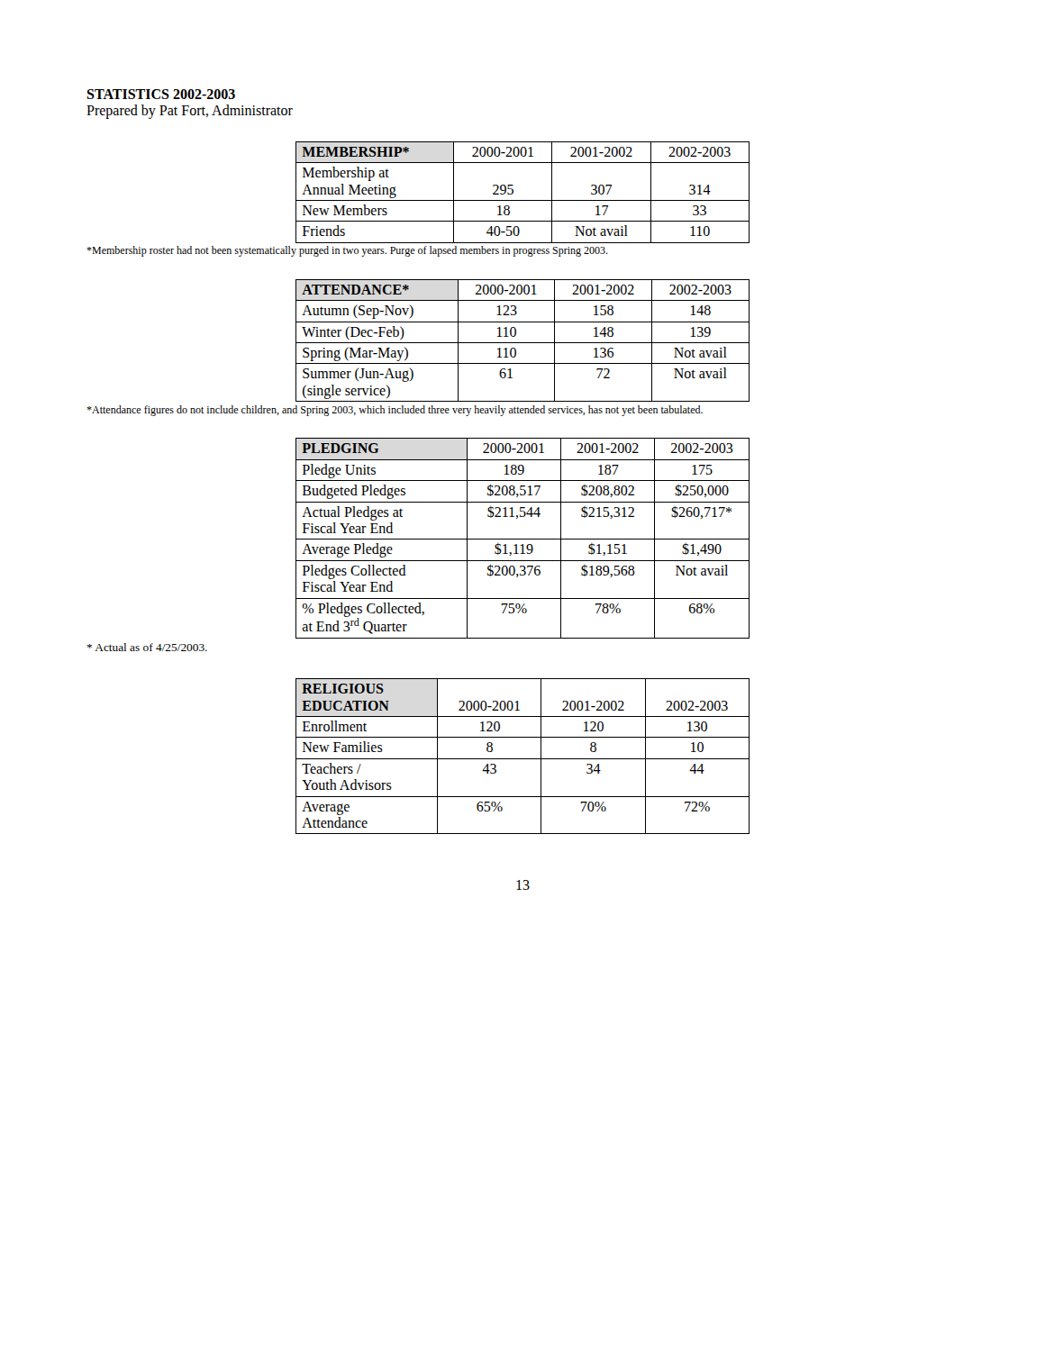STATISTICS 2002-2003
Prepared by Pat Fort, Administrator
| MEMBERSHIP* | 2000-2001 | 2001-2002 | 2002-2003 |
| Membership at Annual Meeting | 295 | 307 | 314 |
| New Members | 18 | 17 | 33 |
| Friends | 40-50 | Not avail | 110 |
*Membership roster had not been systematically purged in two years. Purge of lapsed members in progress Spring 2003.
| ATTENDANCE* | 2000-2001 | 2001-2002 | 2002-2003 |
| Autumn (Sep-Nov) | 123 | 158 | 148 |
| Winter (Dec-Feb) | 110 | 148 | 139 |
| Spring (Mar-May) | 110 | 136 | Not avail |
| Summer (Jun-Aug) (single service) | 61 | 72 | Not avail |
*Attendance figures do not include children, and Spring 2003, which included three very heavily attended services, has not yet been tabulated.
| PLEDGING | 2000-2001 | 2001-2002 | 2002-2003 |
| Pledge Units | 189 | 187 | 175 |
| Budgeted Pledges | $208,517 | $208,802 | $250,000 |
| Actual Pledges at Fiscal Year End | $211,544 | $215,312 | $260,717* |
| Average Pledge | $1,119 | $1,151 | $1,490 |
| Pledges Collected Fiscal Year End | $200,376 | $189,568 | Not avail |
| % Pledges Collected, at End 3 rd Quarter | 75% | 78% | 68% |
* Actual as of 4/25/2003.
| RELIGIOUS EDUCATION | 2000-2001 | 2001-2002 | 2002-2003 |
| Enrollment | 120 | 120 | 130 |
| New Families | 8 | 8 | 10 |
| Teachers / Youth Advisors | 43 | 34 | 44 |
| Average Attendance | 65% | 70% | 72% |
13